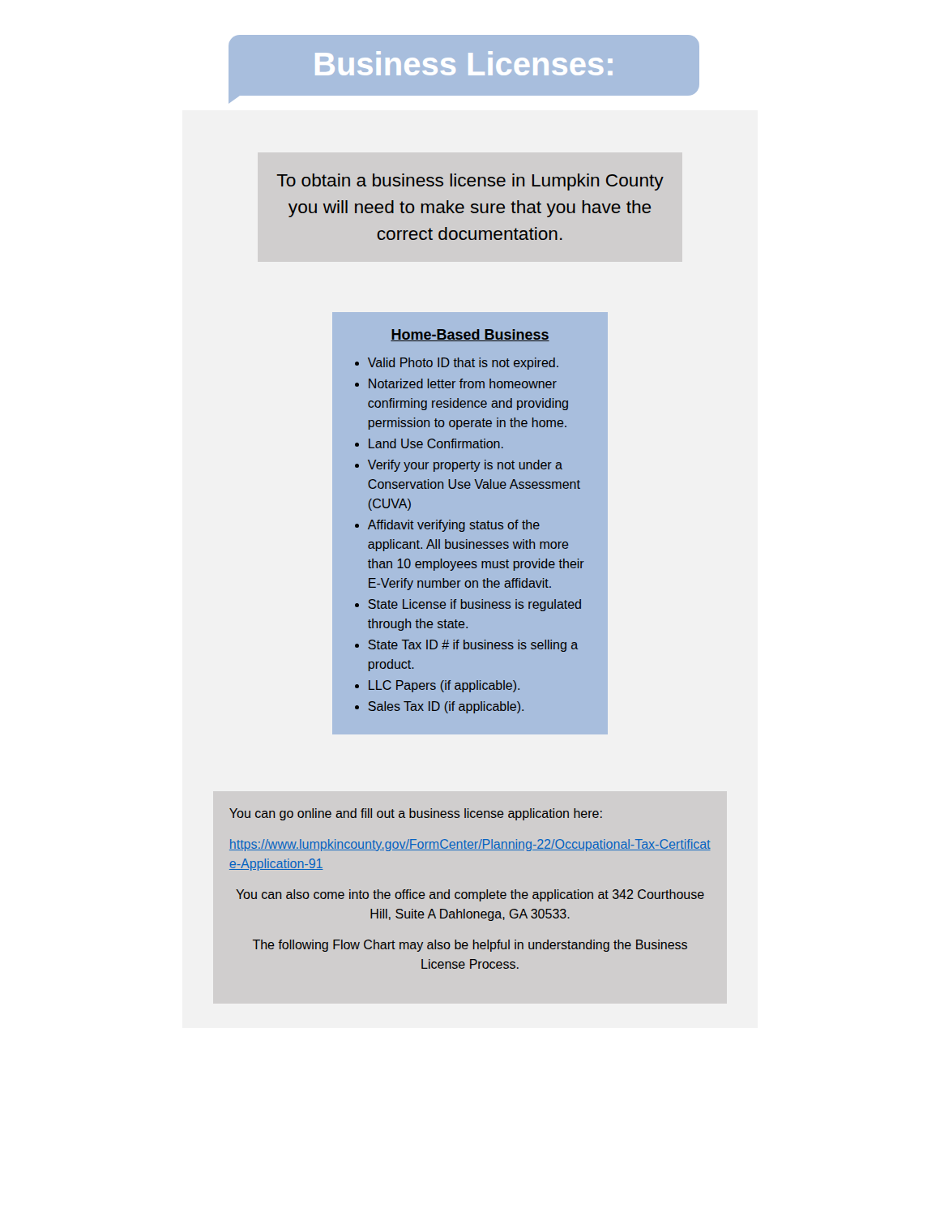Business Licenses:
To obtain a business license in Lumpkin County you will need to make sure that you have the correct documentation.
Home-Based Business
Valid Photo ID that is not expired.
Notarized letter from homeowner confirming residence and providing permission to operate in the home.
Land Use Confirmation.
Verify your property is not under a Conservation Use Value Assessment (CUVA)
Affidavit verifying status of the applicant. All businesses with more than 10 employees must provide their E-Verify number on the affidavit.
State License if business is regulated through the state.
State Tax ID # if business is selling a product.
LLC Papers (if applicable).
Sales Tax ID (if applicable).
You can go online and fill out a business license application here:
https://www.lumpkincounty.gov/FormCenter/Planning-22/Occupational-Tax-Certificate-Application-91
You can also come into the office and complete the application at 342 Courthouse Hill, Suite A Dahlonega, GA 30533.
The following Flow Chart may also be helpful in understanding the Business License Process.